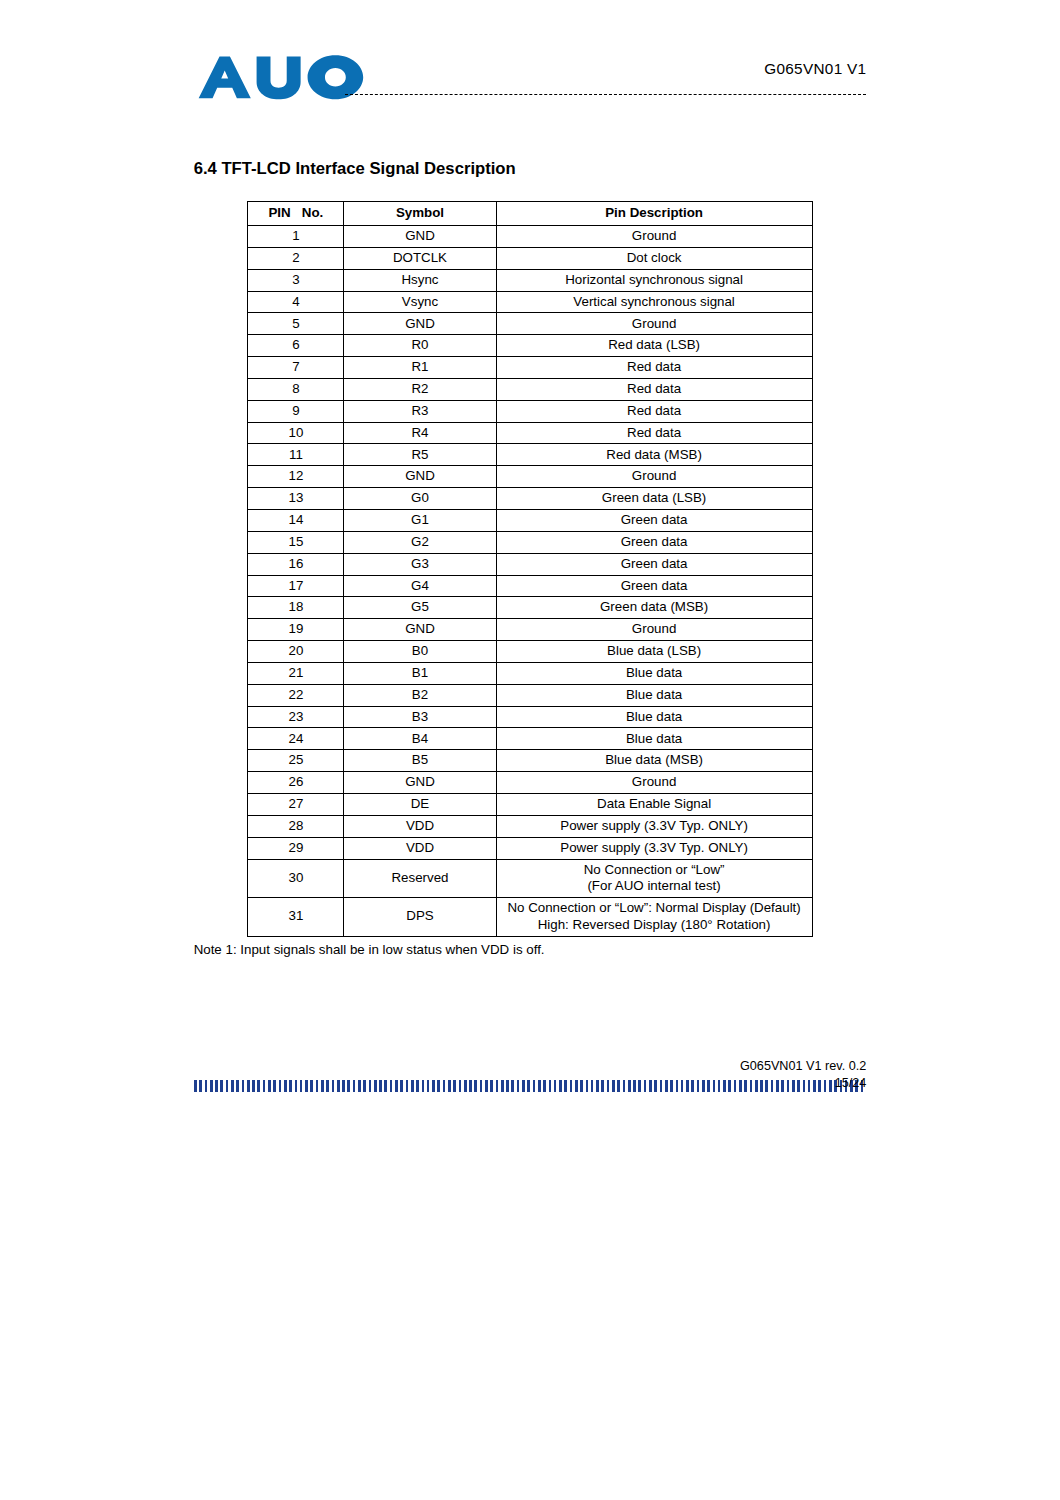G065VN01 V1
6.4 TFT-LCD Interface Signal Description
| PIN No. | Symbol | Pin Description |
| --- | --- | --- |
| 1 | GND | Ground |
| 2 | DOTCLK | Dot clock |
| 3 | Hsync | Horizontal synchronous signal |
| 4 | Vsync | Vertical synchronous signal |
| 5 | GND | Ground |
| 6 | R0 | Red data (LSB) |
| 7 | R1 | Red data |
| 8 | R2 | Red data |
| 9 | R3 | Red data |
| 10 | R4 | Red data |
| 11 | R5 | Red data (MSB) |
| 12 | GND | Ground |
| 13 | G0 | Green data (LSB) |
| 14 | G1 | Green data |
| 15 | G2 | Green data |
| 16 | G3 | Green data |
| 17 | G4 | Green data |
| 18 | G5 | Green data (MSB) |
| 19 | GND | Ground |
| 20 | B0 | Blue data (LSB) |
| 21 | B1 | Blue data |
| 22 | B2 | Blue data |
| 23 | B3 | Blue data |
| 24 | B4 | Blue data |
| 25 | B5 | Blue data (MSB) |
| 26 | GND | Ground |
| 27 | DE | Data Enable Signal |
| 28 | VDD | Power supply (3.3V Typ. ONLY) |
| 29 | VDD | Power supply (3.3V Typ. ONLY) |
| 30 | Reserved | No Connection or “Low” (For AUO internal test) |
| 31 | DPS | No Connection or “Low”: Normal Display (Default) High: Reversed Display (180° Rotation) |
Note 1: Input signals shall be in low status when VDD is off.
G065VN01 V1 rev. 0.2
15/24